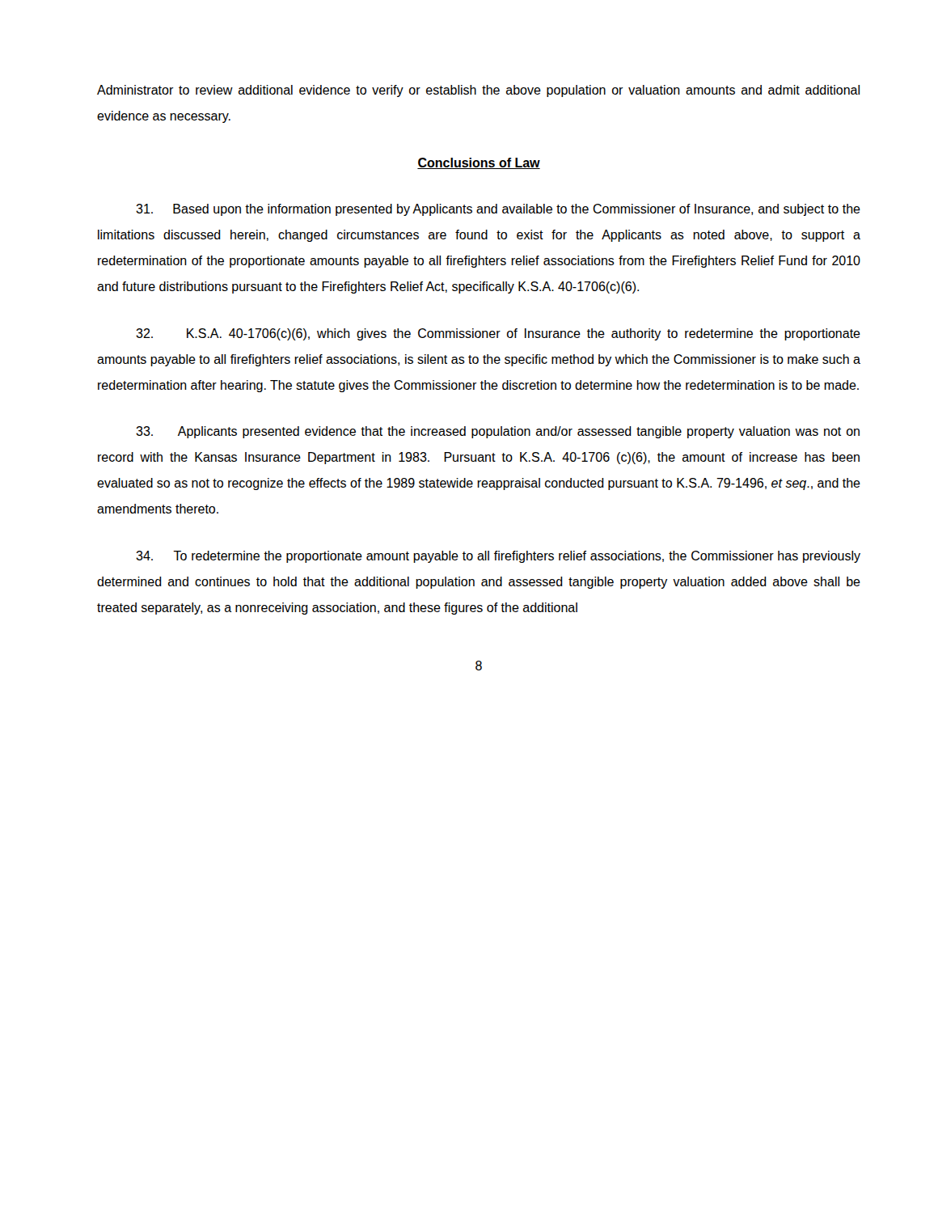Administrator to review additional evidence to verify or establish the above population or valuation amounts and admit additional evidence as necessary.
Conclusions of Law
31. Based upon the information presented by Applicants and available to the Commissioner of Insurance, and subject to the limitations discussed herein, changed circumstances are found to exist for the Applicants as noted above, to support a redetermination of the proportionate amounts payable to all firefighters relief associations from the Firefighters Relief Fund for 2010 and future distributions pursuant to the Firefighters Relief Act, specifically K.S.A. 40-1706(c)(6).
32. K.S.A. 40-1706(c)(6), which gives the Commissioner of Insurance the authority to redetermine the proportionate amounts payable to all firefighters relief associations, is silent as to the specific method by which the Commissioner is to make such a redetermination after hearing. The statute gives the Commissioner the discretion to determine how the redetermination is to be made.
33. Applicants presented evidence that the increased population and/or assessed tangible property valuation was not on record with the Kansas Insurance Department in 1983. Pursuant to K.S.A. 40-1706 (c)(6), the amount of increase has been evaluated so as not to recognize the effects of the 1989 statewide reappraisal conducted pursuant to K.S.A. 79-1496, et seq., and the amendments thereto.
34. To redetermine the proportionate amount payable to all firefighters relief associations, the Commissioner has previously determined and continues to hold that the additional population and assessed tangible property valuation added above shall be treated separately, as a nonreceiving association, and these figures of the additional
8